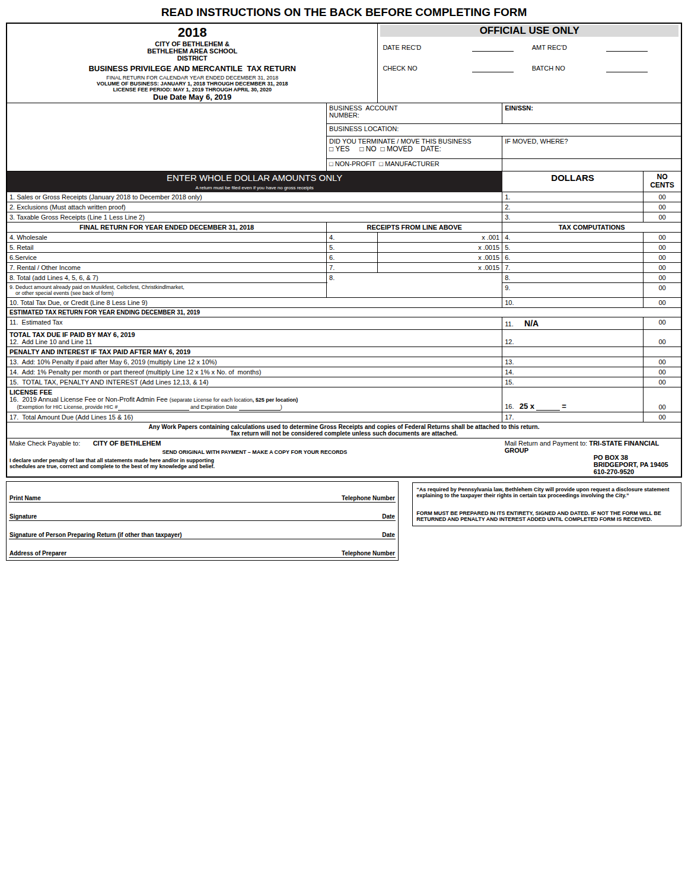READ INSTRUCTIONS ON THE BACK BEFORE COMPLETING FORM
| 2018 CITY OF BETHLEHEM & BETHLEHEM AREA SCHOOL DISTRICT BUSINESS PRIVILEGE AND MERCANTILE TAX RETURN FINAL RETURN FOR CALENDAR YEAR ENDED DECEMBER 31, 2018 VOLUME OF BUSINESS: JANUARY 1, 2018 THROUGH DECEMBER 31, 2018 LICENSE FEE PERIOD: MAY 1, 2019 THROUGH APRIL 30, 2020 Due Date May 6, 2019 | OFFICIAL USE ONLY / DATE REC'D / / AMT REC'D / / / CHECK NO / / BATCH NO / / |
| | BUSINESS ACCOUNT NUMBER: | EIN/SSN: |
| BUSINESS LOCATION: |
| DID YOU TERMINATE / MOVE THIS BUSINESS □ YES □ NO □ MOVED DATE: | IF MOVED, WHERE? |
| □ NON-PROFIT □ MANUFACTURER | |
| ENTER WHOLE DOLLAR AMOUNTS ONLY A return must be filed even if you have no gross receipts | DOLLARS | NO CENTS |
| 1. Sales or Gross Receipts (January 2018 to December 2018 only) | 1. | 00 |
| 2. Exclusions (Must attach written proof) | 2. | 00 |
| 3. Taxable Gross Receipts (Line 1 Less Line 2) | 3. | 00 |
| FINAL RETURN FOR YEAR ENDED DECEMBER 31, 2018 | RECEIPTS FROM LINE ABOVE | TAX COMPUTATIONS |
| 4. Wholesale | 4. | x .001 | 4. | 00 |
| 5. Retail | 5. | x .0015 | 5. | 00 |
| 6.Service | 6. | x .0015 | 6. | 00 |
| 7. Rental / Other Income | 7. | x .0015 | 7. | 00 |
| 8. Total (add Lines 4, 5, 6, & 7) | 8. | 8. | 00 |
| 9. Deduct amount already paid on Musikfest, Celticfest, Christkindlmarket, or other special events (see back of form) | 9. | 00 |
| 10. Total Tax Due, or Credit (Line 8 Less Line 9) | 10. | 00 |
| ESTIMATED TAX RETURN FOR YEAR ENDING DECEMBER 31, 2019 |
| 11. Estimated Tax | 11. N/A | 00 |
| TOTAL TAX DUE IF PAID BY MAY 6, 2019 12. Add Line 10 and Line 11 | 12. | 00 |
| PENALTY AND INTEREST IF TAX PAID AFTER MAY 6, 2019 | | |
| 13. Add: 10% Penalty if paid after May 6, 2019 (multiply Line 12 x 10%) | 13. | 00 |
| 14. Add: 1% Penalty per month or part thereof (multiply Line 12 x 1% x No. of months) | 14. | 00 |
| 15. TOTAL TAX, PENALTY AND INTEREST (Add Lines 12,13, & 14) | 15. | 00 |
| LICENSE FEE 16. 2019 Annual License Fee or Non-Profit Admin Fee (separate License for each location , $25 per location) (Exemption for HIC License, provide HIC # and Expiration Date ) | 16. 25 x = | 00 |
| 17. Total Amount Due (Add Lines 15 & 16) | 17. | 00 |
| Any Work Papers containing calculations used to determine Gross Receipts and copies of Federal Returns shall be attached to this return. Tax return will not be considered complete unless such documents are attached. |
| Make Check Payable to: CITY OF BETHLEHEM SEND ORIGINAL WITH PAYMENT – MAKE A COPY FOR YOUR RECORDS I declare under penalty of law that all statements made here and/or in supporting schedules are true, correct and complete to the best of my knowledge and belief. | Mail Return and Payment to: TRI-STATE FINANCIAL GROUP PO BOX 38 BRIDGEPORT, PA 19405 610-270-9520 |
| / Print Name / Telephone Number / / Signature / Date / / Signature of Person Preparing Return (if other than taxpayer) / Date / / Address of Preparer / Telephone Number / | | “As required by Pennsylvania law, Bethlehem City will provide upon request a disclosure statement explaining to the taxpayer their rights in certain tax proceedings involving the City.” FORM MUST BE PREPARED IN ITS ENTIRETY, SIGNED AND DATED. IF NOT THE FORM WILL BE RETURNED AND PENALTY AND INTEREST ADDED UNTIL COMPLETED FORM IS RECEIVED. |